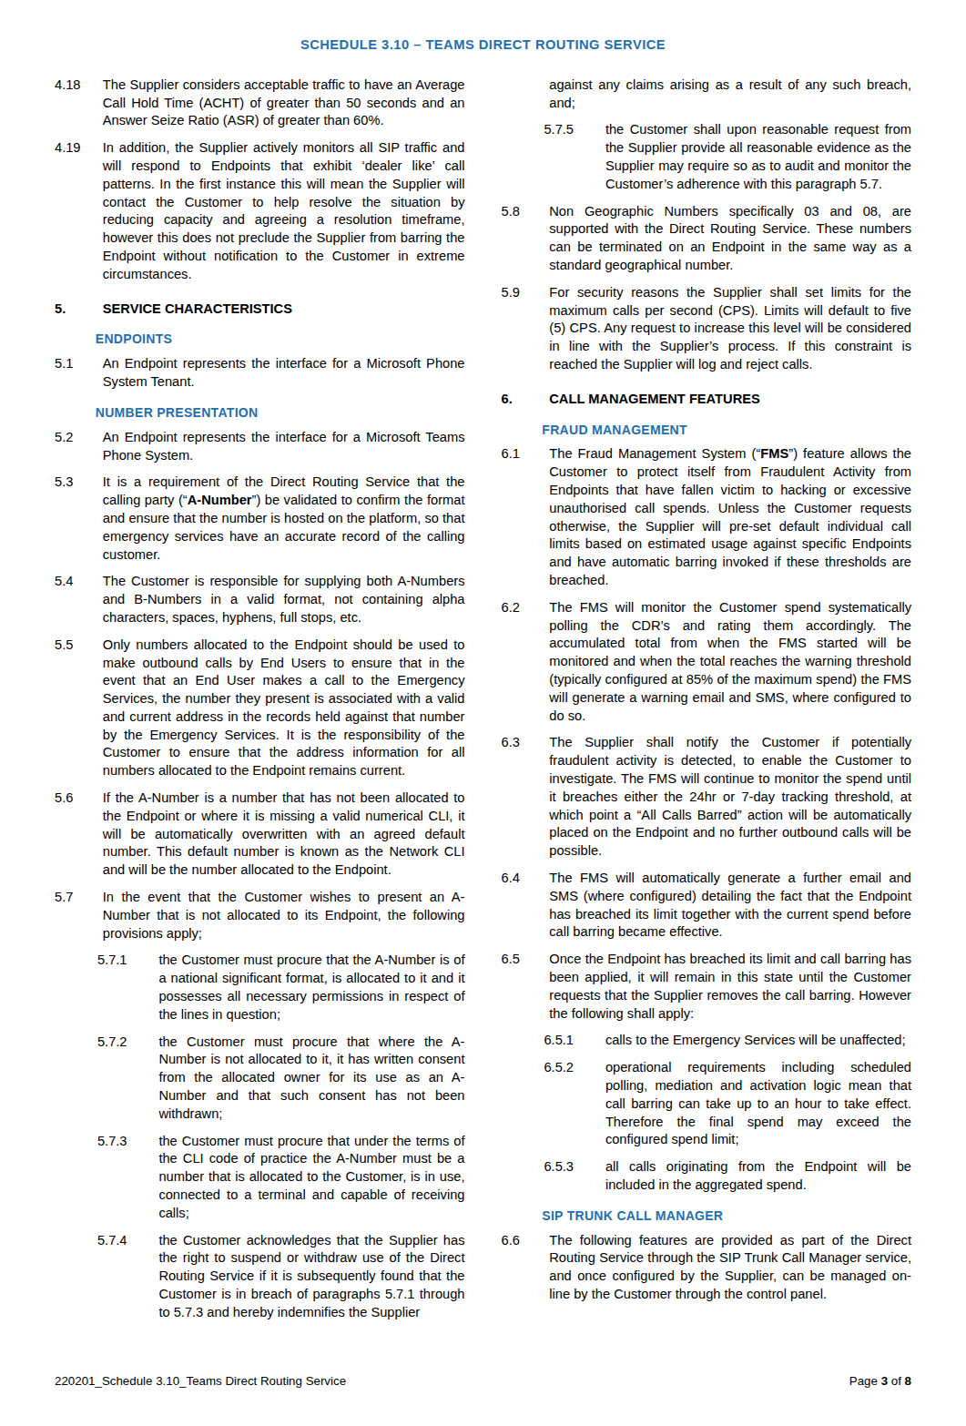SCHEDULE 3.10 – TEAMS DIRECT ROUTING SERVICE
4.18
The Supplier considers acceptable traffic to have an Average Call Hold Time (ACHT) of greater than 50 seconds and an Answer Seize Ratio (ASR) of greater than 60%.
4.19
In addition, the Supplier actively monitors all SIP traffic and will respond to Endpoints that exhibit ‘dealer like’ call patterns. In the first instance this will mean the Supplier will contact the Customer to help resolve the situation by reducing capacity and agreeing a resolution timeframe, however this does not preclude the Supplier from barring the Endpoint without notification to the Customer in extreme circumstances.
5.
SERVICE CHARACTERISTICS
ENDPOINTS
5.1
An Endpoint represents the interface for a Microsoft Phone System Tenant.
NUMBER PRESENTATION
5.2
An Endpoint represents the interface for a Microsoft Teams Phone System.
5.3
It is a requirement of the Direct Routing Service that the calling party (“A-Number”) be validated to confirm the format and ensure that the number is hosted on the platform, so that emergency services have an accurate record of the calling customer.
5.4
The Customer is responsible for supplying both A-Numbers and B-Numbers in a valid format, not containing alpha characters, spaces, hyphens, full stops, etc.
5.5
Only numbers allocated to the Endpoint should be used to make outbound calls by End Users to ensure that in the event that an End User makes a call to the Emergency Services, the number they present is associated with a valid and current address in the records held against that number by the Emergency Services. It is the responsibility of the Customer to ensure that the address information for all numbers allocated to the Endpoint remains current.
5.6
If the A-Number is a number that has not been allocated to the Endpoint or where it is missing a valid numerical CLI, it will be automatically overwritten with an agreed default number. This default number is known as the Network CLI and will be the number allocated to the Endpoint.
5.7
In the event that the Customer wishes to present an A-Number that is not allocated to its Endpoint, the following provisions apply;
5.7.1
the Customer must procure that the A-Number is of a national significant format, is allocated to it and it possesses all necessary permissions in respect of the lines in question;
5.7.2
the Customer must procure that where the A-Number is not allocated to it, it has written consent from the allocated owner for its use as an A-Number and that such consent has not been withdrawn;
5.7.3
the Customer must procure that under the terms of the CLI code of practice the A-Number must be a number that is allocated to the Customer, is in use, connected to a terminal and capable of receiving calls;
5.7.4
the Customer acknowledges that the Supplier has the right to suspend or withdraw use of the Direct Routing Service if it is subsequently found that the Customer is in breach of paragraphs 5.7.1 through to 5.7.3 and hereby indemnifies the Supplier
against any claims arising as a result of any such breach, and;
5.7.5
the Customer shall upon reasonable request from the Supplier provide all reasonable evidence as the Supplier may require so as to audit and monitor the Customer’s adherence with this paragraph 5.7.
5.8
Non Geographic Numbers specifically 03 and 08, are supported with the Direct Routing Service. These numbers can be terminated on an Endpoint in the same way as a standard geographical number.
5.9
For security reasons the Supplier shall set limits for the maximum calls per second (CPS). Limits will default to five (5) CPS. Any request to increase this level will be considered in line with the Supplier’s process. If this constraint is reached the Supplier will log and reject calls.
6.
CALL MANAGEMENT FEATURES
FRAUD MANAGEMENT
6.1
The Fraud Management System (“FMS”) feature allows the Customer to protect itself from Fraudulent Activity from Endpoints that have fallen victim to hacking or excessive unauthorised call spends. Unless the Customer requests otherwise, the Supplier will pre-set default individual call limits based on estimated usage against specific Endpoints and have automatic barring invoked if these thresholds are breached.
6.2
The FMS will monitor the Customer spend systematically polling the CDR’s and rating them accordingly. The accumulated total from when the FMS started will be monitored and when the total reaches the warning threshold (typically configured at 85% of the maximum spend) the FMS will generate a warning email and SMS, where configured to do so.
6.3
The Supplier shall notify the Customer if potentially fraudulent activity is detected, to enable the Customer to investigate. The FMS will continue to monitor the spend until it breaches either the 24hr or 7-day tracking threshold, at which point a “All Calls Barred” action will be automatically placed on the Endpoint and no further outbound calls will be possible.
6.4
The FMS will automatically generate a further email and SMS (where configured) detailing the fact that the Endpoint has breached its limit together with the current spend before call barring became effective.
6.5
Once the Endpoint has breached its limit and call barring has been applied, it will remain in this state until the Customer requests that the Supplier removes the call barring. However the following shall apply:
6.5.1
calls to the Emergency Services will be unaffected;
6.5.2
operational requirements including scheduled polling, mediation and activation logic mean that call barring can take up to an hour to take effect. Therefore the final spend may exceed the configured spend limit;
6.5.3
all calls originating from the Endpoint will be included in the aggregated spend.
SIP TRUNK CALL MANAGER
6.6
The following features are provided as part of the Direct Routing Service through the SIP Trunk Call Manager service, and once configured by the Supplier, can be managed on-line by the Customer through the control panel.
220201_Schedule 3.10_Teams Direct Routing Service
Page 3 of 8